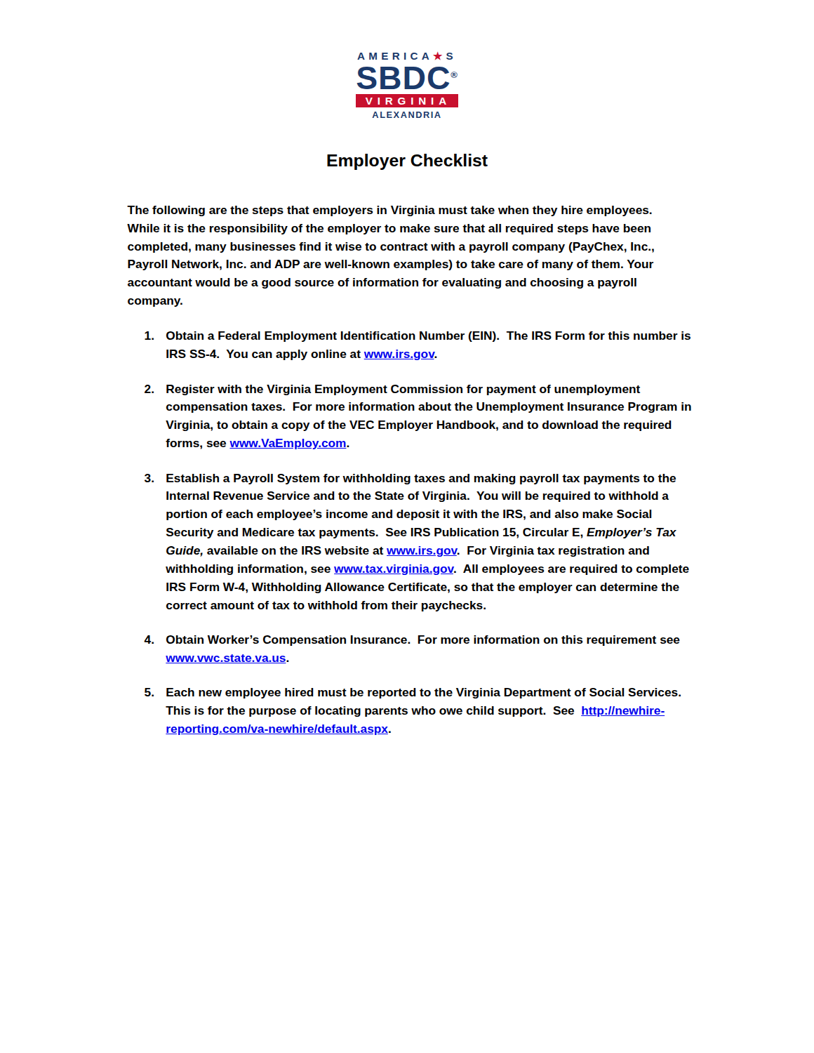AMERICA★S
SBDC®
VIRGINIA
ALEXANDRIA
Employer Checklist
The following are the steps that employers in Virginia must take when they hire employees. While it is the responsibility of the employer to make sure that all required steps have been completed, many businesses find it wise to contract with a payroll company (PayChex, Inc., Payroll Network, Inc. and ADP are well-known examples) to take care of many of them. Your accountant would be a good source of information for evaluating and choosing a payroll company.
Obtain a Federal Employment Identification Number (EIN). The IRS Form for this number is IRS SS-4. You can apply online at www.irs.gov.
Register with the Virginia Employment Commission for payment of unemployment compensation taxes. For more information about the Unemployment Insurance Program in Virginia, to obtain a copy of the VEC Employer Handbook, and to download the required forms, see www.VaEmploy.com.
Establish a Payroll System for withholding taxes and making payroll tax payments to the Internal Revenue Service and to the State of Virginia. You will be required to withhold a portion of each employee’s income and deposit it with the IRS, and also make Social Security and Medicare tax payments. See IRS Publication 15, Circular E, Employer’s Tax Guide, available on the IRS website at www.irs.gov. For Virginia tax registration and withholding information, see www.tax.virginia.gov. All employees are required to complete IRS Form W-4, Withholding Allowance Certificate, so that the employer can determine the correct amount of tax to withhold from their paychecks.
Obtain Worker’s Compensation Insurance. For more information on this requirement see www.vwc.state.va.us.
Each new employee hired must be reported to the Virginia Department of Social Services. This is for the purpose of locating parents who owe child support. See http://newhire-reporting.com/va-newhire/default.aspx.